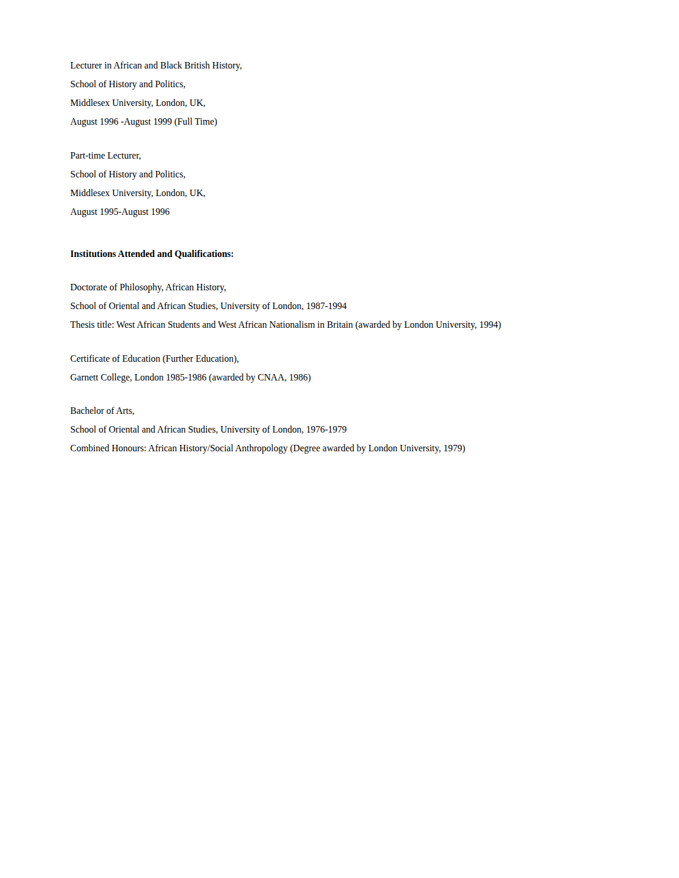Lecturer in African and Black British History,
School of History and Politics,
Middlesex University, London, UK,
August 1996 -August 1999 (Full Time)
Part-time Lecturer,
School of History and Politics,
Middlesex University, London, UK,
August 1995-August 1996
Institutions Attended and Qualifications:
Doctorate of Philosophy, African History,
School of Oriental and African Studies, University of London, 1987-1994
Thesis title: West African Students and West African Nationalism in Britain (awarded by London University, 1994)
Certificate of Education (Further Education),
Garnett College, London 1985-1986 (awarded by CNAA, 1986)
Bachelor of Arts,
School of Oriental and African Studies, University of London, 1976-1979
Combined Honours: African History/Social Anthropology (Degree awarded by London University, 1979)